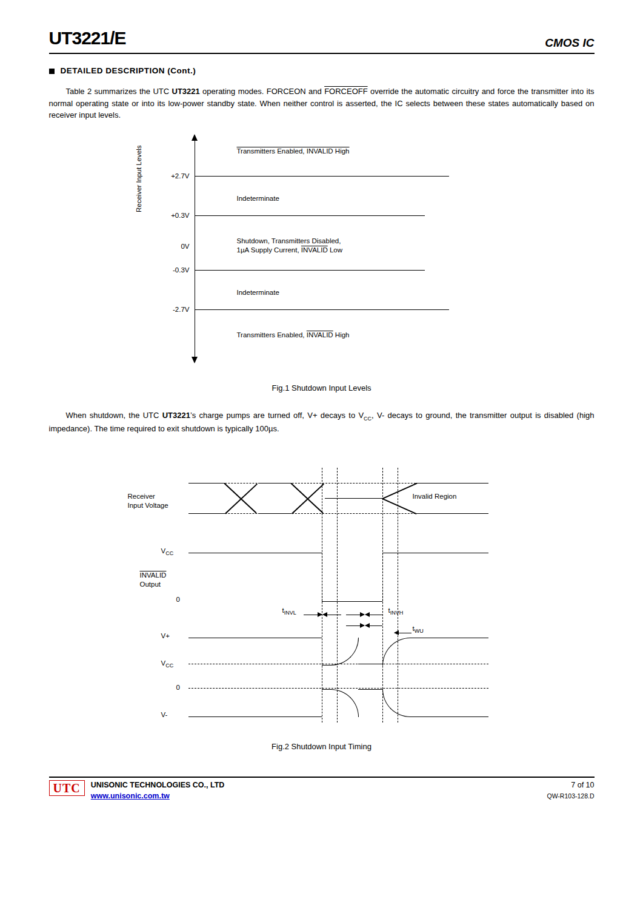UT3221/E
CMOS IC
DETAILED DESCRIPTION (Cont.)
Table 2 summarizes the UTC UT3221 operating modes. FORCEON and FORCEOFF override the automatic circuitry and force the transmitter into its normal operating state or into its low-power standby state. When neither control is asserted, the IC selects between these states automatically based on receiver input levels.
Receiver Input Levels
Transmitters Enabled, INVALID High
+2.7V
Indeterminate
+0.3V
Shutdown, Transmitters Disabled,
1µA Supply Current, INVALID Low
0V
-0.3V
Indeterminate
-2.7V
Transmitters Enabled, INVALID High
Fig.1 Shutdown Input Levels
When shutdown, the UTC UT3221’s charge pumps are turned off, V+ decays to VCC, V- decays to ground, the transmitter output is disabled (high impedance). The time required to exit shutdown is typically 100µs.
Receiver
Input Voltage
VCC
INVALID
Output
0
V+
VCC
0
V-
Invalid Region
tINVL
tINVH
tWU
Fig.2 Shutdown Input Timing
UTC
UNISONIC TECHNOLOGIES CO., LTD
www.unisonic.com.tw
7 of 10
QW-R103-128.D